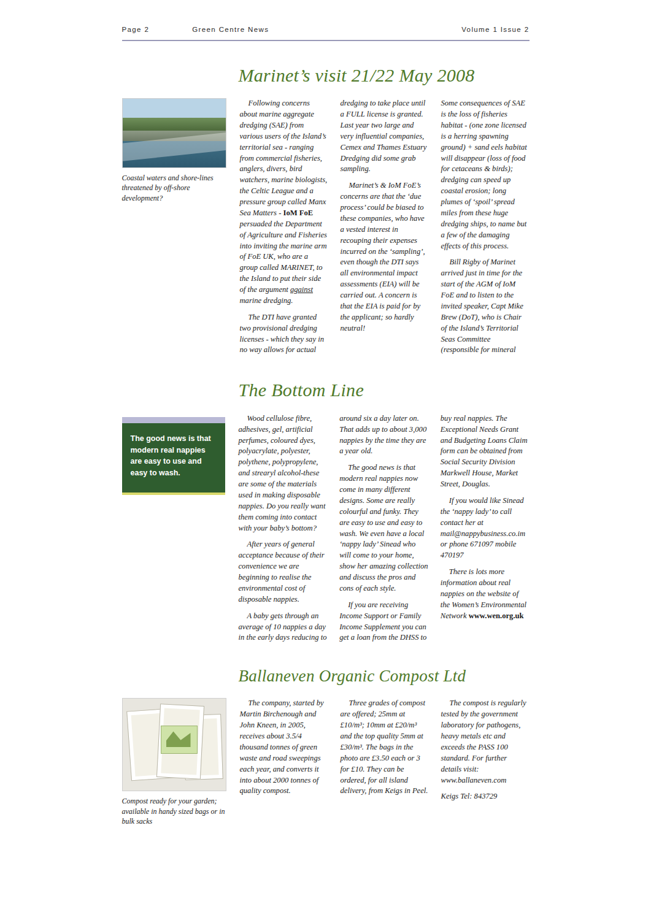Page 2
Green Centre News
Volume 1 Issue 2
Marinet’s visit 21/22 May 2008
Coastal waters and shore-lines threatened by off-shore development?
Following concerns about marine aggregate dredging (SAE) from various users of the Island’s territorial sea - ranging from commercial fisheries, anglers, divers, bird watchers, marine biologists, the Celtic League and a pressure group called Manx Sea Matters - IoM FoE persuaded the Department of Agriculture and Fisheries into inviting the marine arm of FoE UK, who are a group called MARINET, to the Island to put their side of the argument against marine dredging.
The DTI have granted two provisional dredging licenses - which they say in no way allows for actual dredging to take place until a FULL license is granted. Last year two large and very influential companies, Cemex and Thames Estuary Dredging did some grab sampling.
Marinet’s & IoM FoE’s concerns are that the ‘due process’ could be biased to these companies, who have a vested interest in recouping their expenses incurred on the ‘sampling’, even though the DTI says all environmental impact assessments (EIA) will be carried out. A concern is that the EIA is paid for by the applicant; so hardly neutral!
Some consequences of SAE is the loss of fisheries habitat - (one zone licensed is a herring spawning ground) + sand eels habitat will disappear (loss of food for cetaceans & birds); dredging can speed up coastal erosion; long plumes of ‘spoil’ spread miles from these huge dredging ships, to name but a few of the damaging effects of this process.
Bill Rigby of Marinet arrived just in time for the start of the AGM of IoM FoE and to listen to the invited speaker, Capt Mike Brew (DoT), who is Chair of the Island’s Territorial Seas Committee (responsible for mineral
The Bottom Line
The good news is that modern real nappies are easy to use and easy to wash.
Wood cellulose fibre, adhesives, gel, artificial perfumes, coloured dyes, polyacrylate, polyester, polythene, polypropylene, and strearyl alcohol-these are some of the materials used in making disposable nappies. Do you really want them coming into contact with your baby’s bottom?
After years of general acceptance because of their convenience we are beginning to realise the environmental cost of disposable nappies.
A baby gets through an average of 10 nappies a day in the early days reducing to around six a day later on. That adds up to about 3,000 nappies by the time they are a year old.
The good news is that modern real nappies now come in many different designs. Some are really colourful and funky. They are easy to use and easy to wash. We even have a local ‘nappy lady’ Sinead who will come to your home, show her amazing collection and discuss the pros and cons of each style.
If you are receiving Income Support or Family Income Supplement you can get a loan from the DHSS to buy real nappies. The Exceptional Needs Grant and Budgeting Loans Claim form can be obtained from Social Security Division Markwell House, Market Street, Douglas.
If you would like Sinead the ‘nappy lady’ to call contact her at mail@nappybusiness.co.im or phone 671097 mobile 470197
There is lots more information about real nappies on the website of the Women’s Environmental Network www.wen.org.uk
Ballaneven Organic Compost Ltd
Compost ready for your garden; available in handy sized bags or in bulk sacks
The company, started by Martin Birchenough and John Kneen, in 2005, receives about 3.5/4 thousand tonnes of green waste and road sweepings each year, and converts it into about 2000 tonnes of quality compost.
Three grades of compost are offered; 25mm at £10/m³; 10mm at £20/m³ and the top quality 5mm at £30/m³. The bags in the photo are £3.50 each or 3 for £10. They can be ordered, for all island delivery, from Keigs in Peel.
The compost is regularly tested by the government laboratory for pathogens, heavy metals etc and exceeds the PASS 100 standard. For further details visit: www.ballaneven.com
Keigs Tel: 843729